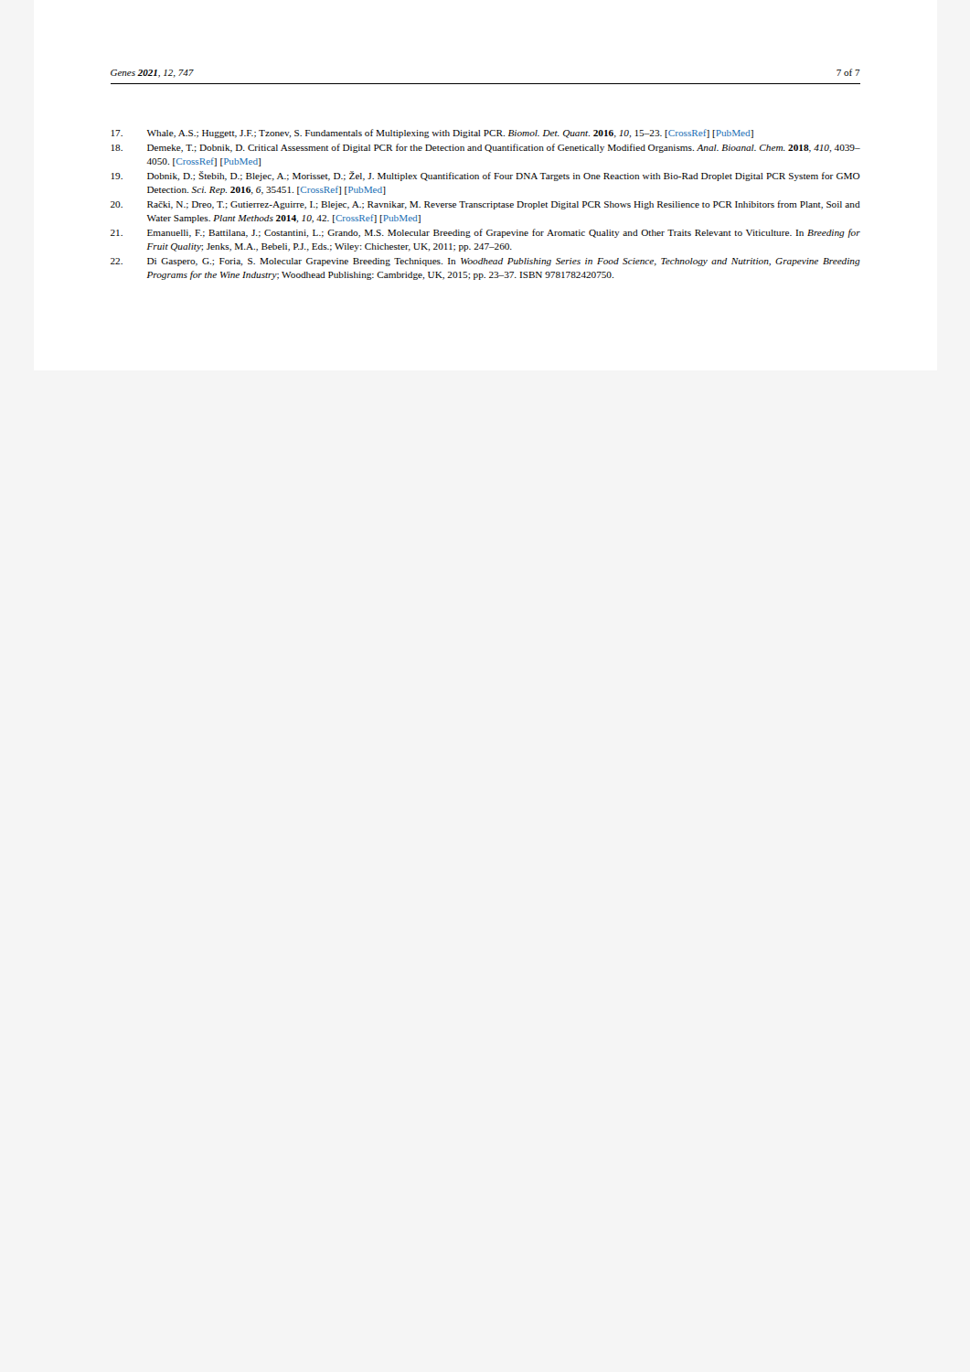Genes 2021, 12, 747 7 of 7
17. Whale, A.S.; Huggett, J.F.; Tzonev, S. Fundamentals of Multiplexing with Digital PCR. Biomol. Det. Quant. 2016, 10, 15–23. [CrossRef] [PubMed]
18. Demeke, T.; Dobnik, D. Critical Assessment of Digital PCR for the Detection and Quantification of Genetically Modified Organisms. Anal. Bioanal. Chem. 2018, 410, 4039–4050. [CrossRef] [PubMed]
19. Dobnik, D.; Štebih, D.; Blejec, A.; Morisset, D.; Žel, J. Multiplex Quantification of Four DNA Targets in One Reaction with Bio-Rad Droplet Digital PCR System for GMO Detection. Sci. Rep. 2016, 6, 35451. [CrossRef] [PubMed]
20. Rački, N.; Dreo, T.; Gutierrez-Aguirre, I.; Blejec, A.; Ravnikar, M. Reverse Transcriptase Droplet Digital PCR Shows High Resilience to PCR Inhibitors from Plant, Soil and Water Samples. Plant Methods 2014, 10, 42. [CrossRef] [PubMed]
21. Emanuelli, F.; Battilana, J.; Costantini, L.; Grando, M.S. Molecular Breeding of Grapevine for Aromatic Quality and Other Traits Relevant to Viticulture. In Breeding for Fruit Quality; Jenks, M.A., Bebeli, P.J., Eds.; Wiley: Chichester, UK, 2011; pp. 247–260.
22. Di Gaspero, G.; Foria, S. Molecular Grapevine Breeding Techniques. In Woodhead Publishing Series in Food Science, Technology and Nutrition, Grapevine Breeding Programs for the Wine Industry; Woodhead Publishing: Cambridge, UK, 2015; pp. 23–37. ISBN 9781782420750.